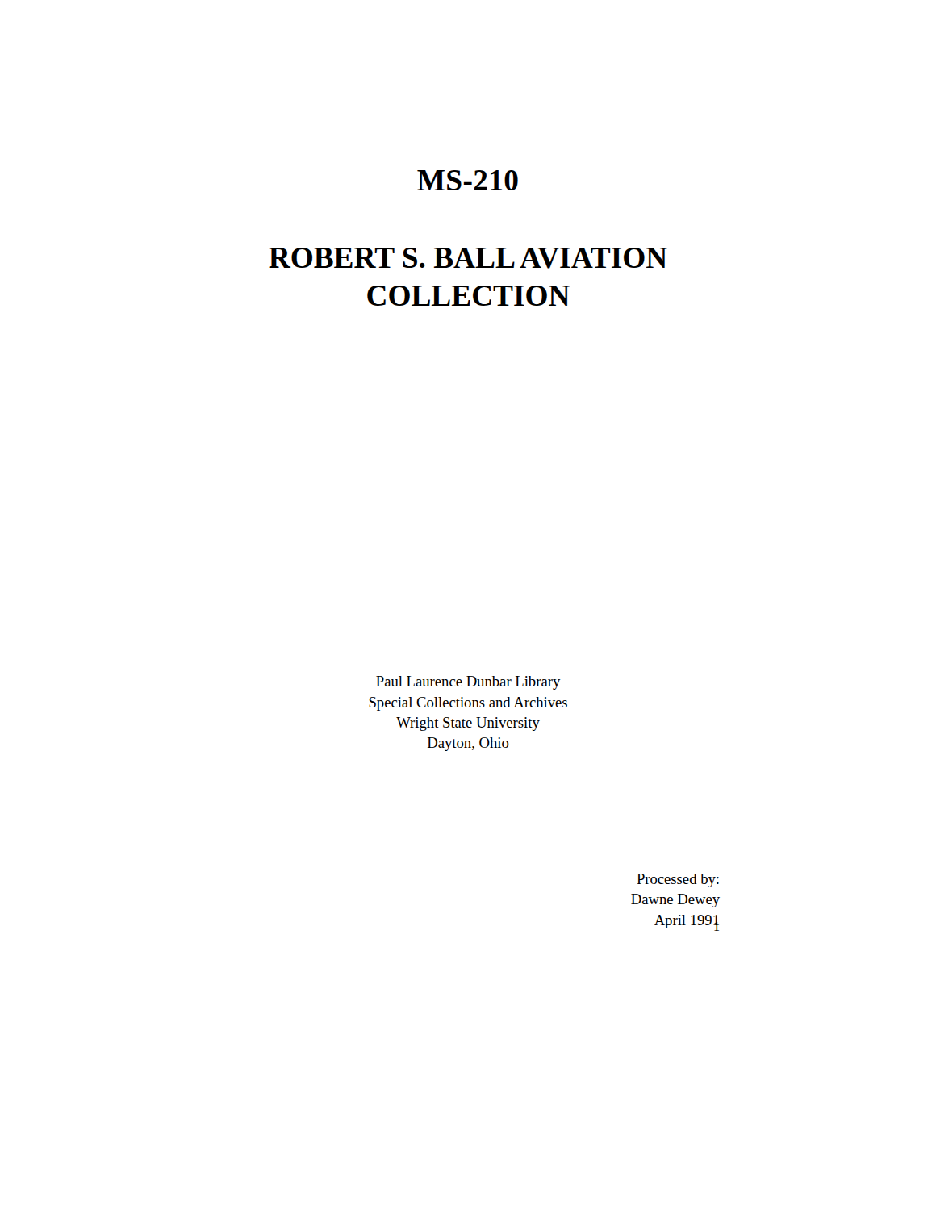MS-210
ROBERT S. BALL AVIATION
COLLECTION
Paul Laurence Dunbar Library
Special Collections and Archives
Wright State University
Dayton, Ohio
Processed by:
Dawne Dewey
April 1991
1